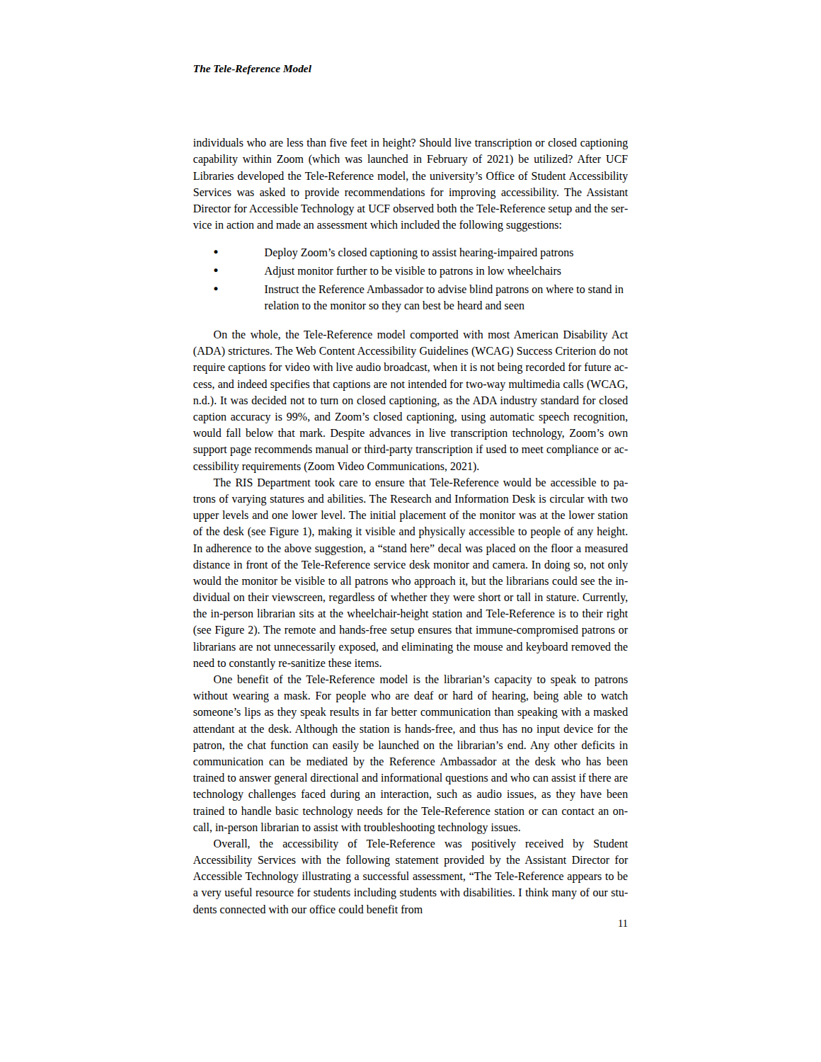The Tele-Reference Model
individuals who are less than five feet in height? Should live transcription or closed captioning capability within Zoom (which was launched in February of 2021) be utilized? After UCF Libraries developed the Tele-Reference model, the university’s Office of Student Accessibility Services was asked to provide recommendations for improving accessibility. The Assistant Director for Accessible Technology at UCF observed both the Tele-Reference setup and the service in action and made an assessment which included the following suggestions:
Deploy Zoom’s closed captioning to assist hearing-impaired patrons
Adjust monitor further to be visible to patrons in low wheelchairs
Instruct the Reference Ambassador to advise blind patrons on where to stand in relation to the monitor so they can best be heard and seen
On the whole, the Tele-Reference model comported with most American Disability Act (ADA) strictures. The Web Content Accessibility Guidelines (WCAG) Success Criterion do not require captions for video with live audio broadcast, when it is not being recorded for future access, and indeed specifies that captions are not intended for two-way multimedia calls (WCAG, n.d.). It was decided not to turn on closed captioning, as the ADA industry standard for closed caption accuracy is 99%, and Zoom’s closed captioning, using automatic speech recognition, would fall below that mark. Despite advances in live transcription technology, Zoom’s own support page recommends manual or third-party transcription if used to meet compliance or accessibility requirements (Zoom Video Communications, 2021).
The RIS Department took care to ensure that Tele-Reference would be accessible to patrons of varying statures and abilities. The Research and Information Desk is circular with two upper levels and one lower level. The initial placement of the monitor was at the lower station of the desk (see Figure 1), making it visible and physically accessible to people of any height. In adherence to the above suggestion, a “stand here” decal was placed on the floor a measured distance in front of the Tele-Reference service desk monitor and camera. In doing so, not only would the monitor be visible to all patrons who approach it, but the librarians could see the individual on their viewscreen, regardless of whether they were short or tall in stature. Currently, the in-person librarian sits at the wheelchair-height station and Tele-Reference is to their right (see Figure 2). The remote and hands-free setup ensures that immune-compromised patrons or librarians are not unnecessarily exposed, and eliminating the mouse and keyboard removed the need to constantly re-sanitize these items.
One benefit of the Tele-Reference model is the librarian’s capacity to speak to patrons without wearing a mask. For people who are deaf or hard of hearing, being able to watch someone’s lips as they speak results in far better communication than speaking with a masked attendant at the desk. Although the station is hands-free, and thus has no input device for the patron, the chat function can easily be launched on the librarian’s end. Any other deficits in communication can be mediated by the Reference Ambassador at the desk who has been trained to answer general directional and informational questions and who can assist if there are technology challenges faced during an interaction, such as audio issues, as they have been trained to handle basic technology needs for the Tele-Reference station or can contact an on-call, in-person librarian to assist with troubleshooting technology issues.
Overall, the accessibility of Tele-Reference was positively received by Student Accessibility Services with the following statement provided by the Assistant Director for Accessible Technology illustrating a successful assessment, “The Tele-Reference appears to be a very useful resource for students including students with disabilities. I think many of our students connected with our office could benefit from
11